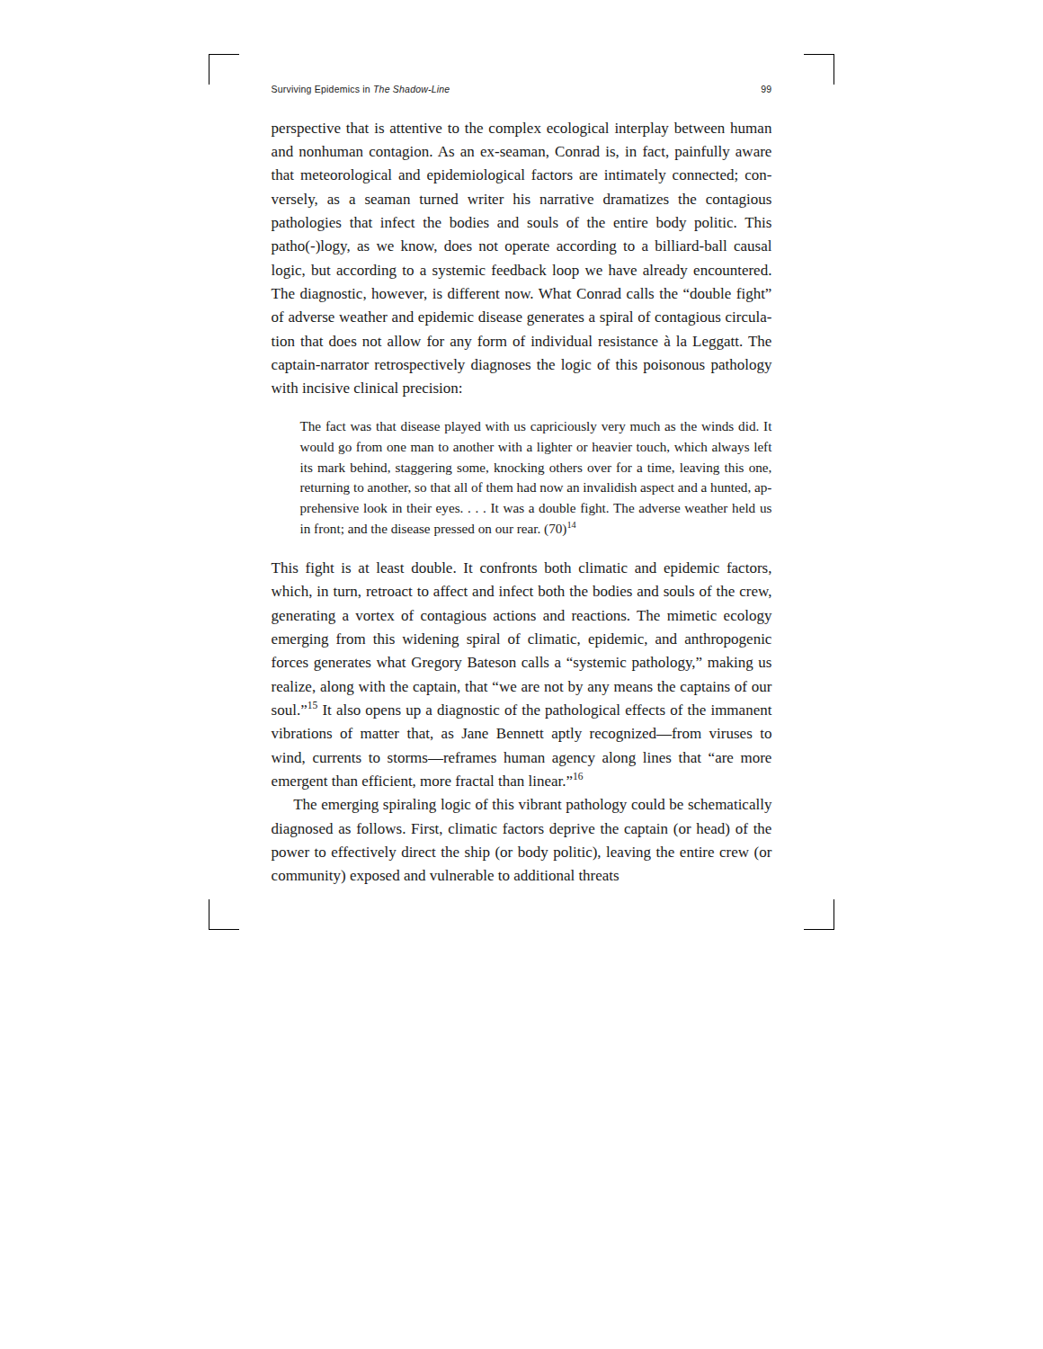Surviving Epidemics in The Shadow-Line 99
perspective that is attentive to the complex ecological interplay between human and nonhuman contagion. As an ex-seaman, Conrad is, in fact, painfully aware that meteorological and epidemiological factors are intimately connected; conversely, as a seaman turned writer his narrative dramatizes the contagious pathologies that infect the bodies and souls of the entire body politic. This patho(-)logy, as we know, does not operate according to a billiard-ball causal logic, but according to a systemic feedback loop we have already encountered. The diagnostic, however, is different now. What Conrad calls the “double fight” of adverse weather and epidemic disease generates a spiral of contagious circulation that does not allow for any form of individual resistance à la Leggatt. The captain-narrator retrospectively diagnoses the logic of this poisonous pathology with incisive clinical precision:
The fact was that disease played with us capriciously very much as the winds did. It would go from one man to another with a lighter or heavier touch, which always left its mark behind, staggering some, knocking others over for a time, leaving this one, returning to another, so that all of them had now an invalidish aspect and a hunted, apprehensive look in their eyes. . . . It was a double fight. The adverse weather held us in front; and the disease pressed on our rear. (70)14
This fight is at least double. It confronts both climatic and epidemic factors, which, in turn, retroact to affect and infect both the bodies and souls of the crew, generating a vortex of contagious actions and reactions. The mimetic ecology emerging from this widening spiral of climatic, epidemic, and anthropogenic forces generates what Gregory Bateson calls a “systemic pathology,” making us realize, along with the captain, that “we are not by any means the captains of our soul.”15 It also opens up a diagnostic of the pathological effects of the immanent vibrations of matter that, as Jane Bennett aptly recognized—from viruses to wind, currents to storms—reframes human agency along lines that “are more emergent than efficient, more fractal than linear.”16
The emerging spiraling logic of this vibrant pathology could be schematically diagnosed as follows. First, climatic factors deprive the captain (or head) of the power to effectively direct the ship (or body politic), leaving the entire crew (or community) exposed and vulnerable to additional threats